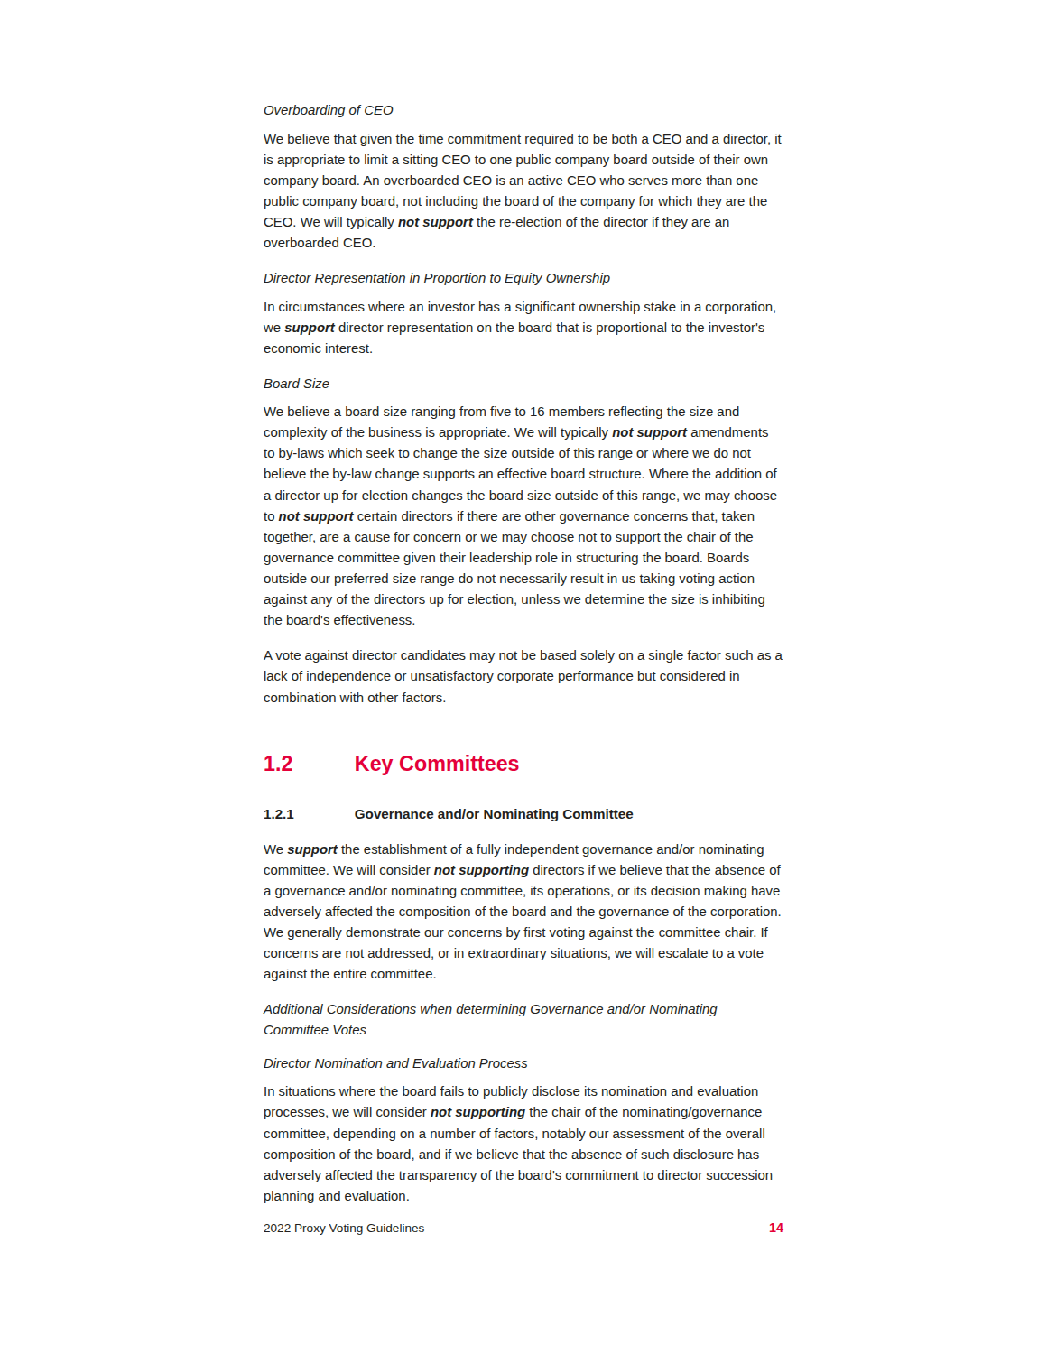Overboarding of CEO
We believe that given the time commitment required to be both a CEO and a director, it is appropriate to limit a sitting CEO to one public company board outside of their own company board. An overboarded CEO is an active CEO who serves more than one public company board, not including the board of the company for which they are the CEO. We will typically not support the re-election of the director if they are an overboarded CEO.
Director Representation in Proportion to Equity Ownership
In circumstances where an investor has a significant ownership stake in a corporation, we support director representation on the board that is proportional to the investor's economic interest.
Board Size
We believe a board size ranging from five to 16 members reflecting the size and complexity of the business is appropriate. We will typically not support amendments to by-laws which seek to change the size outside of this range or where we do not believe the by-law change supports an effective board structure. Where the addition of a director up for election changes the board size outside of this range, we may choose to not support certain directors if there are other governance concerns that, taken together, are a cause for concern or we may choose not to support the chair of the governance committee given their leadership role in structuring the board. Boards outside our preferred size range do not necessarily result in us taking voting action against any of the directors up for election, unless we determine the size is inhibiting the board's effectiveness.
A vote against director candidates may not be based solely on a single factor such as a lack of independence or unsatisfactory corporate performance but considered in combination with other factors.
1.2 Key Committees
1.2.1 Governance and/or Nominating Committee
We support the establishment of a fully independent governance and/or nominating committee. We will consider not supporting directors if we believe that the absence of a governance and/or nominating committee, its operations, or its decision making have adversely affected the composition of the board and the governance of the corporation. We generally demonstrate our concerns by first voting against the committee chair. If concerns are not addressed, or in extraordinary situations, we will escalate to a vote against the entire committee.
Additional Considerations when determining Governance and/or Nominating Committee Votes
Director Nomination and Evaluation Process
In situations where the board fails to publicly disclose its nomination and evaluation processes, we will consider not supporting the chair of the nominating/governance committee, depending on a number of factors, notably our assessment of the overall composition of the board, and if we believe that the absence of such disclosure has adversely affected the transparency of the board's commitment to director succession planning and evaluation.
2022 Proxy Voting Guidelines 14